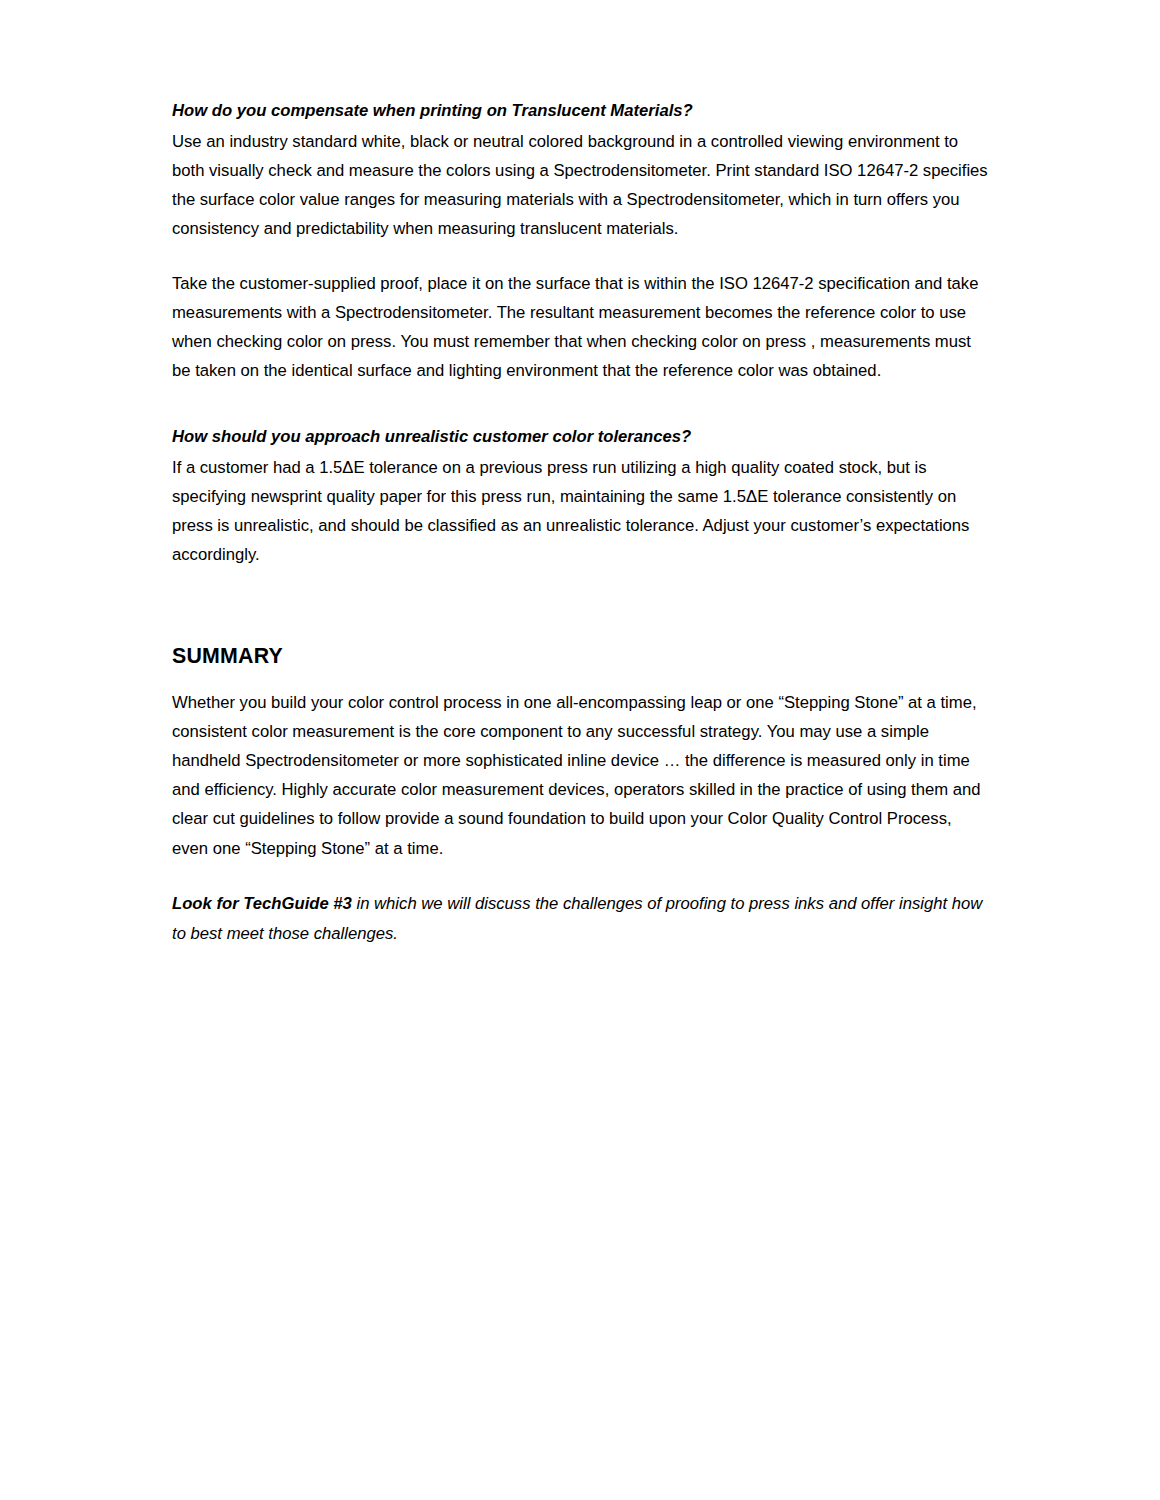How do you compensate when printing on Translucent Materials?
Use an industry standard white, black or neutral colored background in a controlled viewing environment to both visually check and measure the colors using a Spectrodensitometer. Print standard ISO 12647-2 specifies the surface color value ranges for measuring materials with a Spectrodensitometer, which in turn offers you consistency and predictability when measuring translucent materials.
Take the customer-supplied proof, place it on the surface that is within the ISO 12647-2 specification and take measurements with a Spectrodensitometer. The resultant measurement becomes the reference color to use when checking color on press. You must remember that when checking color on press , measurements must be taken on the identical surface and lighting environment that the reference color was obtained.
How should you approach unrealistic customer color tolerances?
If a customer had a 1.5ΔE tolerance on a previous press run utilizing a high quality coated stock, but is specifying newsprint quality paper for this press run, maintaining the same 1.5ΔE tolerance consistently on press is unrealistic, and should be classified as an unrealistic tolerance. Adjust your customer’s expectations accordingly.
SUMMARY
Whether you build your color control process in one all-encompassing leap or one “Stepping Stone” at a time, consistent color measurement is the core component to any successful strategy. You may use a simple handheld Spectrodensitometer or more sophisticated inline device … the difference is measured only in time and efficiency. Highly accurate color measurement devices, operators skilled in the practice of using them and clear cut guidelines to follow provide a sound foundation to build upon your Color Quality Control Process, even one “Stepping Stone” at a time.
Look for TechGuide #3 in which we will discuss the challenges of proofing to press inks and offer insight how to best meet those challenges.